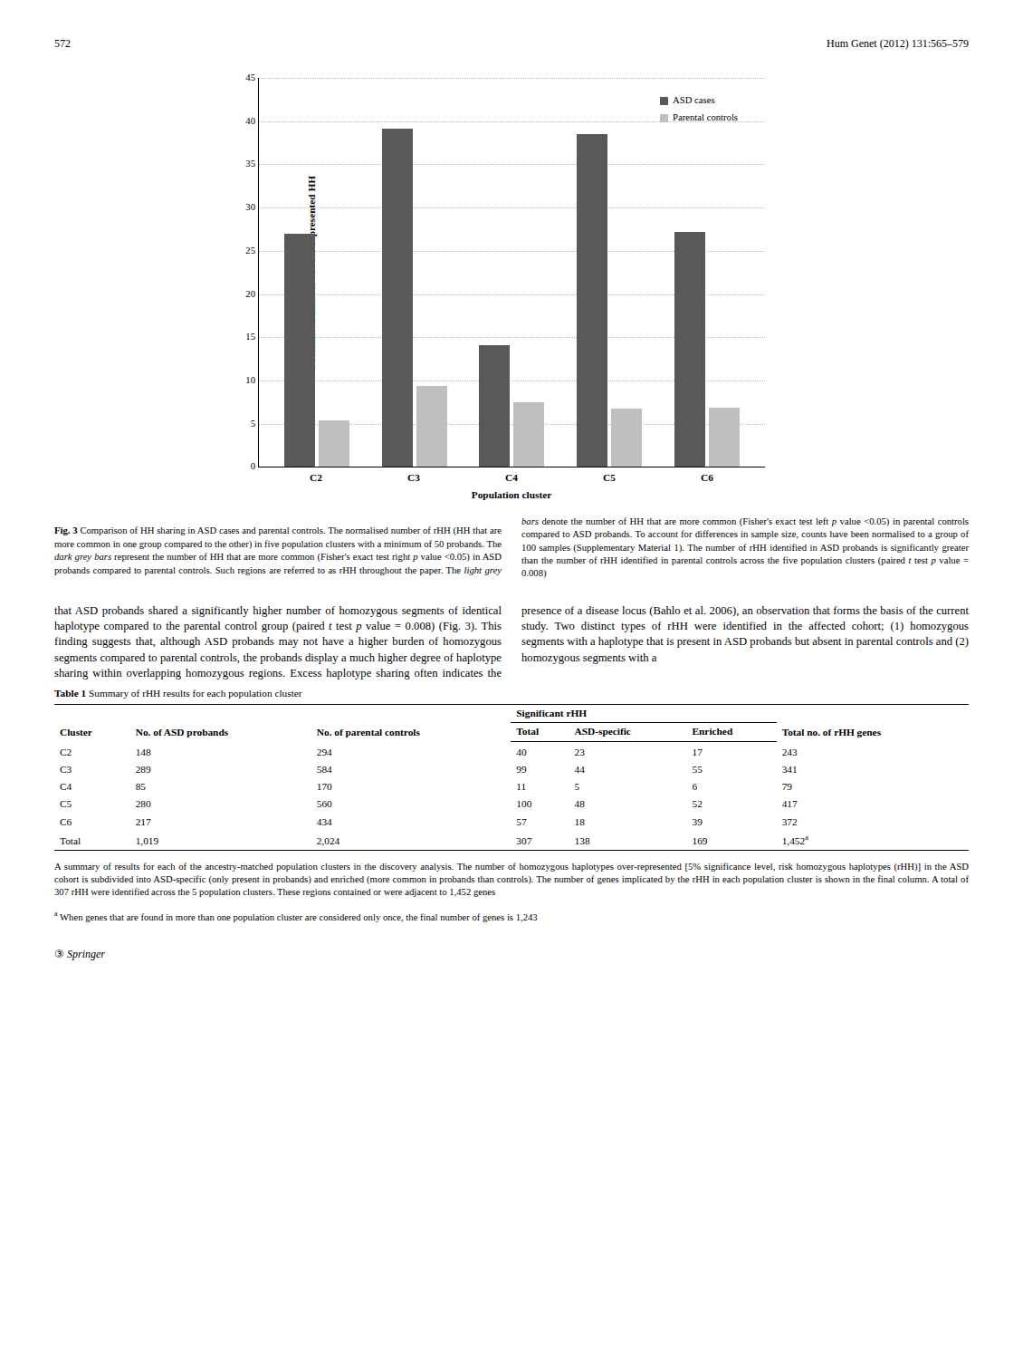572
Hum Genet (2012) 131:565–579
Normalised number of over-represented HH
45 40 35 30 25 20 15 10 5 0
ASD cases
Parental controls
C2
C3
C4
C5
C6
Population cluster
Fig. 3 Comparison of HH sharing in ASD cases and parental controls. The normalised number of rHH (HH that are more common in one group compared to the other) in five population clusters with a minimum of 50 probands. The dark grey bars represent the number of HH that are more common (Fisher's exact test right p value <0.05) in ASD probands compared to parental controls. Such regions are referred to as rHH throughout the paper. The light grey bars denote the number of HH that are more common (Fisher's exact test left p value <0.05) in parental controls compared to ASD probands. To account for differences in sample size, counts have been normalised to a group of 100 samples (Supplementary Material 1). The number of rHH identified in ASD probands is significantly greater than the number of rHH identified in parental controls across the five population clusters (paired t test p value = 0.008)
that ASD probands shared a significantly higher number of homozygous segments of identical haplotype compared to the parental control group (paired t test p value = 0.008) (Fig. 3). This finding suggests that, although ASD probands may not have a higher burden of homozygous segments compared to parental controls, the probands display a much higher degree of haplotype sharing within overlapping homozygous regions. Excess haplotype sharing often indicates the presence of a disease locus (Bahlo et al. 2006), an observation that forms the basis of the current study. Two distinct types of rHH were identified in the affected cohort; (1) homozygous segments with a haplotype that is present in ASD probands but absent in parental controls and (2) homozygous segments with a
Table 1 Summary of rHH results for each population cluster
| Cluster | No. of ASD probands | No. of parental controls | Significant rHH | Total no. of rHH genes |
| --- | --- | --- | --- | --- |
| Total | ASD-specific | Enriched |
| C2 | 148 | 294 | 40 | 23 | 17 | 243 |
| C3 | 289 | 584 | 99 | 44 | 55 | 341 |
| C4 | 85 | 170 | 11 | 5 | 6 | 79 |
| C5 | 280 | 560 | 100 | 48 | 52 | 417 |
| C6 | 217 | 434 | 57 | 18 | 39 | 372 |
| Total | 1,019 | 2,024 | 307 | 138 | 169 | 1,452 a |
A summary of results for each of the ancestry-matched population clusters in the discovery analysis. The number of homozygous haplotypes over-represented [5% significance level, risk homozygous haplotypes (rHH)] in the ASD cohort is subdivided into ASD-specific (only present in probands) and enriched (more common in probands than controls). The number of genes implicated by the rHH in each population cluster is shown in the final column. A total of 307 rHH were identified across the 5 population clusters. These regions contained or were adjacent to 1,452 genes
a When genes that are found in more than one population cluster are considered only once, the final number of genes is 1,243
③ Springer